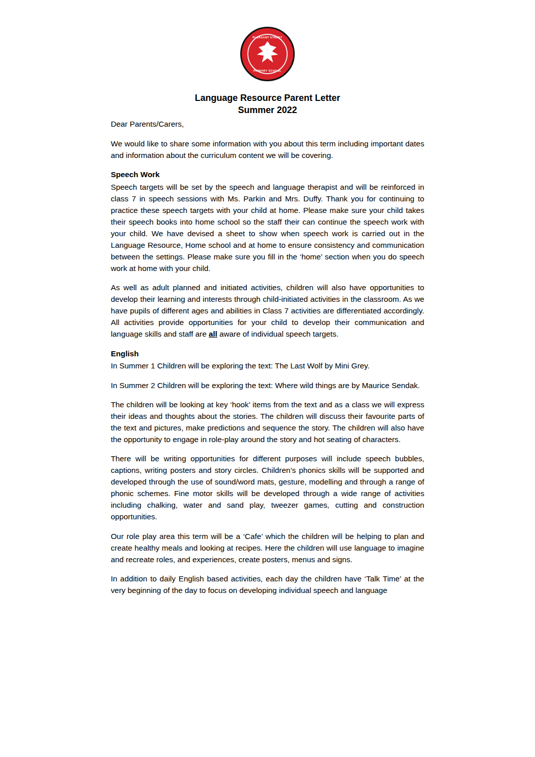Pleasant Street
Primary School
Language Resource Parent Letter Summer 2022
Dear Parents/Carers,
We would like to share some information with you about this term including important dates and information about the curriculum content we will be covering.
Speech Work
Speech targets will be set by the speech and language therapist and will be reinforced in class 7 in speech sessions with Ms. Parkin and Mrs. Duffy. Thank you for continuing to practice these speech targets with your child at home. Please make sure your child takes their speech books into home school so the staff their can continue the speech work with your child. We have devised a sheet to show when speech work is carried out in the Language Resource, Home school and at home to ensure consistency and communication between the settings. Please make sure you fill in the ‘home’ section when you do speech work at home with your child.
As well as adult planned and initiated activities, children will also have opportunities to develop their learning and interests through child-initiated activities in the classroom. As we have pupils of different ages and abilities in Class 7 activities are differentiated accordingly. All activities provide opportunities for your child to develop their communication and language skills and staff are all aware of individual speech targets.
English
In Summer 1 Children will be exploring the text: The Last Wolf by Mini Grey.
In Summer 2 Children will be exploring the text: Where wild things are by Maurice Sendak.
The children will be looking at key ‘hook’ items from the text and as a class we will express their ideas and thoughts about the stories. The children will discuss their favourite parts of the text and pictures, make predictions and sequence the story. The children will also have the opportunity to engage in role-play around the story and hot seating of characters.
There will be writing opportunities for different purposes will include speech bubbles, captions, writing posters and story circles. Children’s phonics skills will be supported and developed through the use of sound/word mats, gesture, modelling and through a range of phonic schemes. Fine motor skills will be developed through a wide range of activities including chalking, water and sand play, tweezer games, cutting and construction opportunities.
Our role play area this term will be a ‘Cafe’ which the children will be helping to plan and create healthy meals and looking at recipes. Here the children will use language to imagine and recreate roles, and experiences, create posters, menus and signs.
In addition to daily English based activities, each day the children have ‘Talk Time’ at the very beginning of the day to focus on developing individual speech and language